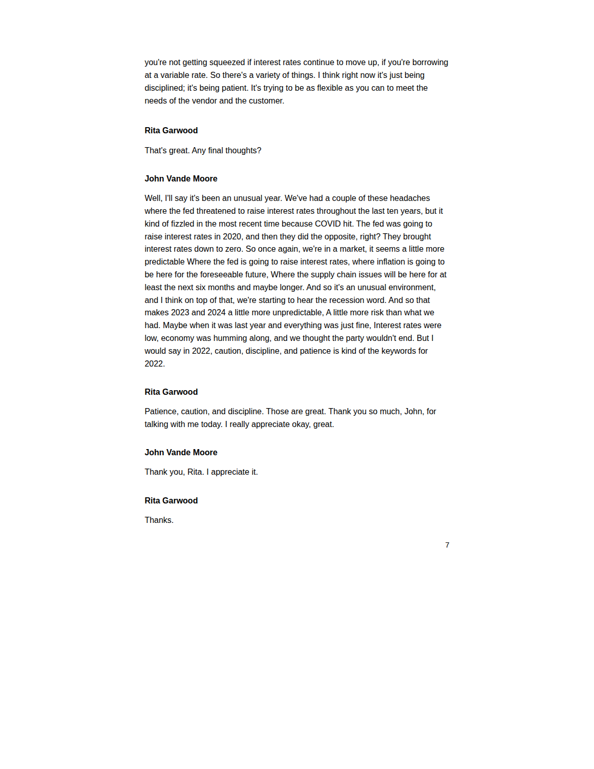you're not getting squeezed if interest rates continue to move up, if you're borrowing at a variable rate. So there's a variety of things. I think right now it's just being disciplined; it's being patient. It's trying to be as flexible as you can to meet the needs of the vendor and the customer.
Rita Garwood
That's great. Any final thoughts?
John Vande Moore
Well, I'll say it's been an unusual year. We've had a couple of these headaches where the fed threatened to raise interest rates throughout the last ten years, but it kind of fizzled in the most recent time because COVID hit. The fed was going to raise interest rates in 2020, and then they did the opposite, right? They brought interest rates down to zero. So once again, we're in a market, it seems a little more predictable Where the fed is going to raise interest rates, where inflation is going to be here for the foreseeable future, Where the supply chain issues will be here for at least the next six months and maybe longer. And so it's an unusual environment, and I think on top of that, we're starting to hear the recession word. And so that makes 2023 and 2024 a little more unpredictable, A little more risk than what we had. Maybe when it was last year and everything was just fine, Interest rates were low, economy was humming along, and we thought the party wouldn't end. But I would say in 2022, caution, discipline, and patience is kind of the keywords for 2022.
Rita Garwood
Patience, caution, and discipline. Those are great. Thank you so much, John, for talking with me today. I really appreciate okay, great.
John Vande Moore
Thank you, Rita. I appreciate it.
Rita Garwood
Thanks.
7